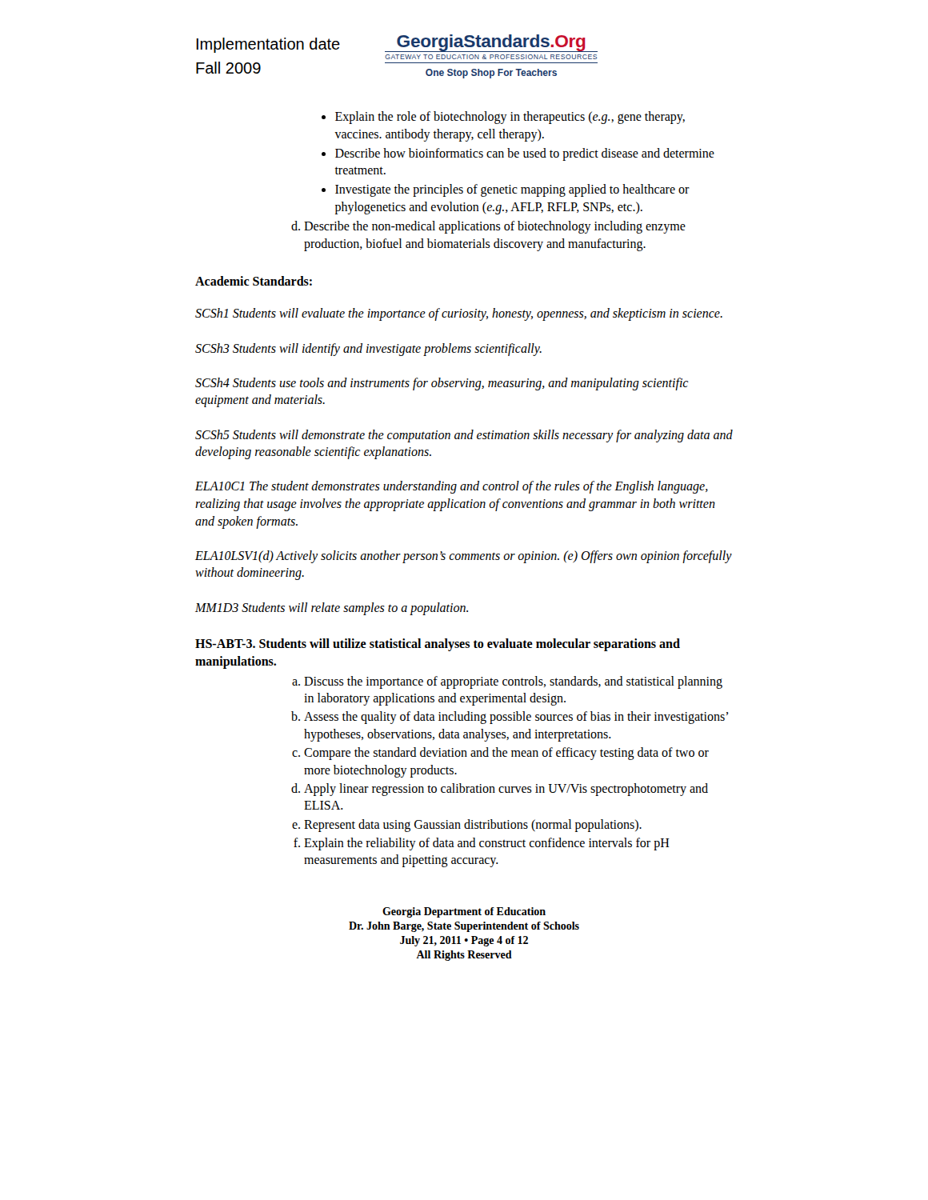Implementation date
Fall 2009
Georgia Standards.Org
GATEWAY TO EDUCATION & PROFESSIONAL RESOURCES
One Stop Shop For Teachers
Explain the role of biotechnology in therapeutics (e.g., gene therapy, vaccines. antibody therapy, cell therapy).
Describe how bioinformatics can be used to predict disease and determine treatment.
Investigate the principles of genetic mapping applied to healthcare or phylogenetics and evolution (e.g., AFLP, RFLP, SNPs, etc.).
Describe the non-medical applications of biotechnology including enzyme production, biofuel and biomaterials discovery and manufacturing.
Academic Standards:
SCSh1 Students will evaluate the importance of curiosity, honesty, openness, and skepticism in science.
SCSh3 Students will identify and investigate problems scientifically.
SCSh4 Students use tools and instruments for observing, measuring, and manipulating scientific equipment and materials.
SCSh5 Students will demonstrate the computation and estimation skills necessary for analyzing data and developing reasonable scientific explanations.
ELA10C1 The student demonstrates understanding and control of the rules of the English language, realizing that usage involves the appropriate application of conventions and grammar in both written and spoken formats.
ELA10LSV1(d) Actively solicits another person’s comments or opinion. (e) Offers own opinion forcefully without domineering.
MM1D3 Students will relate samples to a population.
HS-ABT-3. Students will utilize statistical analyses to evaluate molecular separations and manipulations.
Discuss the importance of appropriate controls, standards, and statistical planning in laboratory applications and experimental design.
Assess the quality of data including possible sources of bias in their investigations’ hypotheses, observations, data analyses, and interpretations.
Compare the standard deviation and the mean of efficacy testing data of two or more biotechnology products.
Apply linear regression to calibration curves in UV/Vis spectrophotometry and ELISA.
Represent data using Gaussian distributions (normal populations).
Explain the reliability of data and construct confidence intervals for pH measurements and pipetting accuracy.
Georgia Department of Education
Dr. John Barge, State Superintendent of Schools
July 21, 2011 • Page 4 of 12
All Rights Reserved